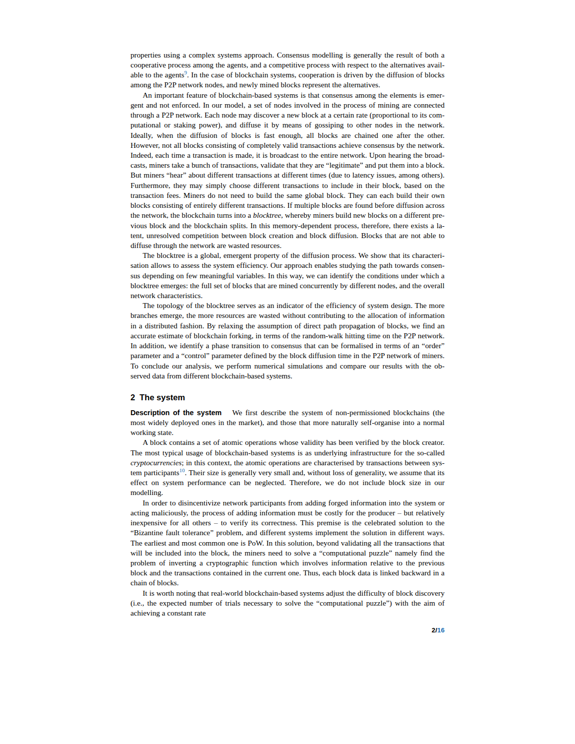properties using a complex systems approach. Consensus modelling is generally the result of both a cooperative process among the agents, and a competitive process with respect to the alternatives available to the agents9. In the case of blockchain systems, cooperation is driven by the diffusion of blocks among the P2P network nodes, and newly mined blocks represent the alternatives.
An important feature of blockchain-based systems is that consensus among the elements is emergent and not enforced. In our model, a set of nodes involved in the process of mining are connected through a P2P network. Each node may discover a new block at a certain rate (proportional to its computational or staking power), and diffuse it by means of gossiping to other nodes in the network. Ideally, when the diffusion of blocks is fast enough, all blocks are chained one after the other. However, not all blocks consisting of completely valid transactions achieve consensus by the network. Indeed, each time a transaction is made, it is broadcast to the entire network. Upon hearing the broadcasts, miners take a bunch of transactions, validate that they are “legitimate” and put them into a block. But miners “hear” about different transactions at different times (due to latency issues, among others). Furthermore, they may simply choose different transactions to include in their block, based on the transaction fees. Miners do not need to build the same global block. They can each build their own blocks consisting of entirely different transactions. If multiple blocks are found before diffusion across the network, the blockchain turns into a blocktree, whereby miners build new blocks on a different previous block and the blockchain splits. In this memory-dependent process, therefore, there exists a latent, unresolved competition between block creation and block diffusion. Blocks that are not able to diffuse through the network are wasted resources.
The blocktree is a global, emergent property of the diffusion process. We show that its characterisation allows to assess the system efficiency. Our approach enables studying the path towards consensus depending on few meaningful variables. In this way, we can identify the conditions under which a blocktree emerges: the full set of blocks that are mined concurrently by different nodes, and the overall network characteristics.
The topology of the blocktree serves as an indicator of the efficiency of system design. The more branches emerge, the more resources are wasted without contributing to the allocation of information in a distributed fashion. By relaxing the assumption of direct path propagation of blocks, we find an accurate estimate of blockchain forking, in terms of the random-walk hitting time on the P2P network. In addition, we identify a phase transition to consensus that can be formalised in terms of an “order” parameter and a “control” parameter defined by the block diffusion time in the P2P network of miners. To conclude our analysis, we perform numerical simulations and compare our results with the observed data from different blockchain-based systems.
2 The system
Description of the system We first describe the system of non-permissioned blockchains (the most widely deployed ones in the market), and those that more naturally self-organise into a normal working state.
A block contains a set of atomic operations whose validity has been verified by the block creator. The most typical usage of blockchain-based systems is as underlying infrastructure for the so-called cryptocurrencies; in this context, the atomic operations are characterised by transactions between system participants10. Their size is generally very small and, without loss of generality, we assume that its effect on system performance can be neglected. Therefore, we do not include block size in our modelling.
In order to disincentivize network participants from adding forged information into the system or acting maliciously, the process of adding information must be costly for the producer – but relatively inexpensive for all others – to verify its correctness. This premise is the celebrated solution to the “Bizantine fault tolerance” problem, and different systems implement the solution in different ways. The earliest and most common one is PoW. In this solution, beyond validating all the transactions that will be included into the block, the miners need to solve a “computational puzzle” namely find the problem of inverting a cryptographic function which involves information relative to the previous block and the transactions contained in the current one. Thus, each block data is linked backward in a chain of blocks.
It is worth noting that real-world blockchain-based systems adjust the difficulty of block discovery (i.e., the expected number of trials necessary to solve the “computational puzzle”) with the aim of achieving a constant rate
2/16